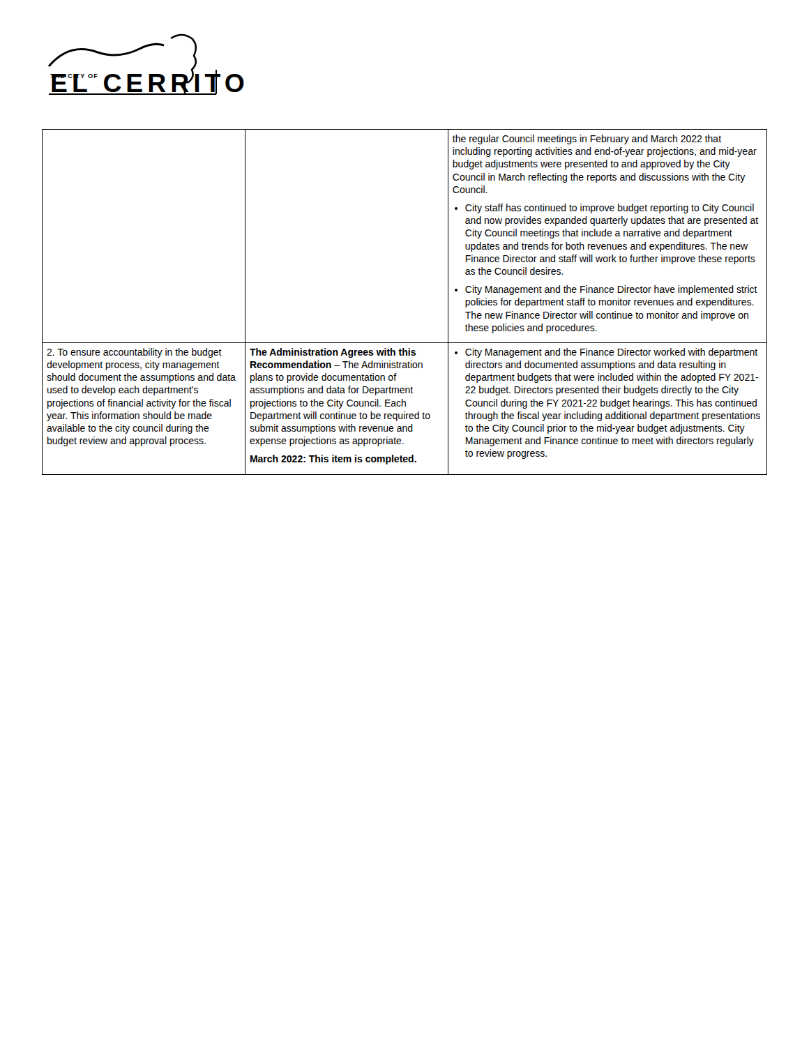THE CITY OF EL CERRITO
| | | the regular Council meetings in February and March 2022 that including reporting activities and end-of-year projections, and mid-year budget adjustments were presented to and approved by the City Council in March reflecting the reports and discussions with the City Council. City staff has continued to improve budget reporting to City Council and now provides expanded quarterly updates that are presented at City Council meetings that include a narrative and department updates and trends for both revenues and expenditures. The new Finance Director and staff will work to further improve these reports as the Council desires. City Management and the Finance Director have implemented strict policies for department staff to monitor revenues and expenditures. The new Finance Director will continue to monitor and improve on these policies and procedures. |
| 2. To ensure accountability in the budget development process, city management should document the assumptions and data used to develop each department's projections of financial activity for the fiscal year. This information should be made available to the city council during the budget review and approval process. | The Administration Agrees with this Recommendation – The Administration plans to provide documentation of assumptions and data for Department projections to the City Council. Each Department will continue to be required to submit assumptions with revenue and expense projections as appropriate. March 2022: This item is completed. | City Management and the Finance Director worked with department directors and documented assumptions and data resulting in department budgets that were included within the adopted FY 2021-22 budget. Directors presented their budgets directly to the City Council during the FY 2021-22 budget hearings. This has continued through the fiscal year including additional department presentations to the City Council prior to the mid-year budget adjustments. City Management and Finance continue to meet with directors regularly to review progress. |